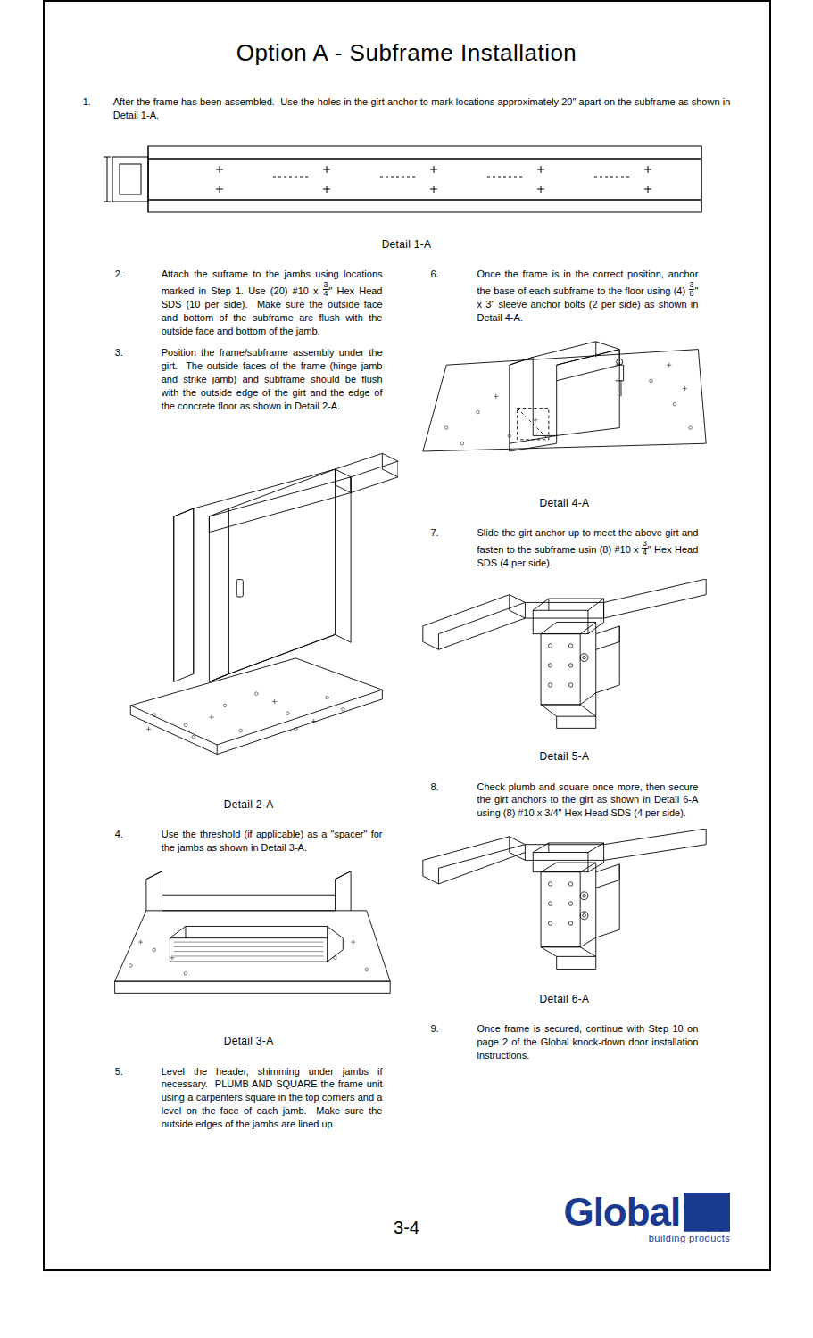Option A - Subframe Installation
1.
After the frame has been assembled. Use the holes in the girt anchor to mark locations approximately 20" apart on the subframe as shown in Detail 1-A.
Detail 1-A
2.
Attach the suframe to the jambs using locations marked in Step 1. Use (20) #10 x 34" Hex Head SDS (10 per side). Make sure the outside face and bottom of the subframe are flush with the outside face and bottom of the jamb.
3.
Position the frame/subframe assembly under the girt. The outside faces of the frame (hinge jamb and strike jamb) and subframe should be flush with the outside edge of the girt and the edge of the concrete floor as shown in Detail 2-A.
Detail 2-A
4.
Use the threshold (if applicable) as a "spacer" for the jambs as shown in Detail 3-A.
Detail 3-A
5.
Level the header, shimming under jambs if necessary. PLUMB AND SQUARE the frame unit using a carpenters square in the top corners and a level on the face of each jamb. Make sure the outside edges of the jambs are lined up.
6.
Once the frame is in the correct position, anchor the base of each subframe to the floor using (4) 38" x 3" sleeve anchor bolts (2 per side) as shown in Detail 4-A.
Detail 4-A
7.
Slide the girt anchor up to meet the above girt and fasten to the subframe usin (8) #10 x 34" Hex Head SDS (4 per side).
Detail 5-A
8.
Check plumb and square once more, then secure the girt anchors to the girt as shown in Detail 6-A using (8) #10 x 3/4" Hex Head SDS (4 per side).
Detail 6-A
9.
Once frame is secured, continue with Step 10 on page 2 of the Global knock-down door installation instructions.
3-4
Global
building products